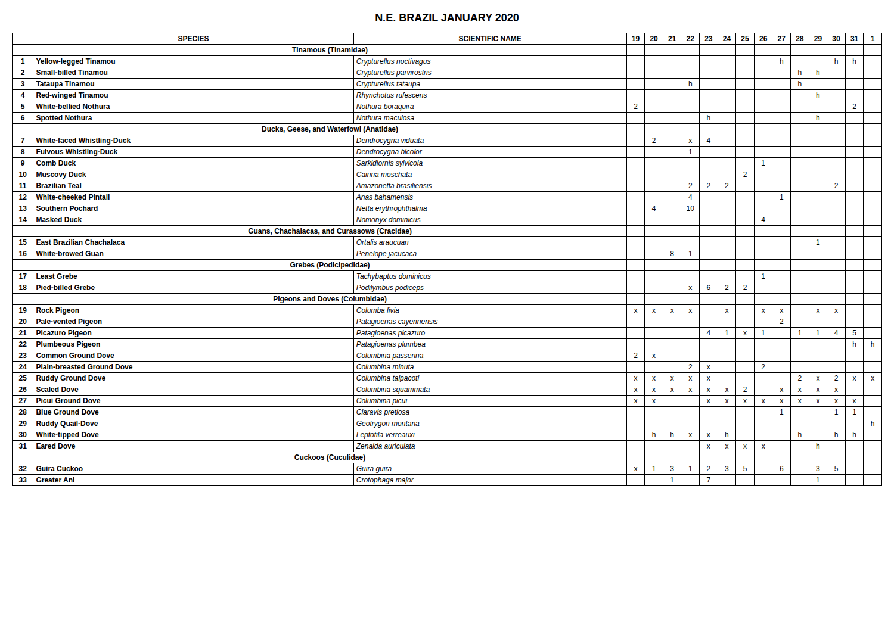N.E. BRAZIL JANUARY 2020
| | SPECIES | SCIENTIFIC NAME | 19 | 20 | 21 | 22 | 23 | 24 | 25 | 26 | 27 | 28 | 29 | 30 | 31 | 1 |
| --- | --- | --- | --- | --- | --- | --- | --- | --- | --- | --- | --- | --- | --- | --- | --- | --- |
| | Tinamous (Tinamidae) | | | | | | | | | | | | | | |
| 1 | Yellow-legged Tinamou | Crypturellus noctivagus | | | | | | | | | h | | | h | h | |
| 2 | Small-billed Tinamou | Crypturellus parvirostris | | | | | | | | | | h | h | | | |
| 3 | Tataupa Tinamou | Crypturellus tataupa | | | | h | | | | | | h | | | | |
| 4 | Red-winged Tinamou | Rhynchotus rufescens | | | | | | | | | | | h | | | |
| 5 | White-bellied Nothura | Nothura boraquira | 2 | | | | | | | | | | | | 2 | |
| 6 | Spotted Nothura | Nothura maculosa | | | | | h | | | | | | h | | | |
| | Ducks, Geese, and Waterfowl (Anatidae) | | | | | | | | | | | | | | |
| 7 | White-faced Whistling-Duck | Dendrocygna viduata | | 2 | | x | 4 | | | | | | | | | |
| 8 | Fulvous Whistling-Duck | Dendrocygna bicolor | | | | 1 | | | | | | | | | | |
| 9 | Comb Duck | Sarkidiornis sylvicola | | | | | | | | 1 | | | | | | |
| 10 | Muscovy Duck | Cairina moschata | | | | | | | 2 | | | | | | | |
| 11 | Brazilian Teal | Amazonetta brasiliensis | | | | 2 | 2 | 2 | | | | | | 2 | | |
| 12 | White-cheeked Pintail | Anas bahamensis | | | | 4 | | | | | 1 | | | | | |
| 13 | Southern Pochard | Netta erythrophthalma | | 4 | | 10 | | | | | | | | | | |
| 14 | Masked Duck | Nomonyx dominicus | | | | | | | | 4 | | | | | | |
| | Guans, Chachalacas, and Curassows (Cracidae) | | | | | | | | | | | | | | |
| 15 | East Brazilian Chachalaca | Ortalis araucuan | | | | | | | | | | | 1 | | | |
| 16 | White-browed Guan | Penelope jacucaca | | | 8 | 1 | | | | | | | | | | |
| | Grebes (Podicipedidae) | | | | | | | | | | | | | | |
| 17 | Least Grebe | Tachybaptus dominicus | | | | | | | | 1 | | | | | | |
| 18 | Pied-billed Grebe | Podilymbus podiceps | | | | x | 6 | 2 | 2 | | | | | | | |
| | Pigeons and Doves (Columbidae) | | | | | | | | | | | | | | |
| 19 | Rock Pigeon | Columba livia | x | x | x | x | | x | | x | x | | x | x | | |
| 20 | Pale-vented Pigeon | Patagioenas cayennensis | | | | | | | | | 2 | | | | | |
| 21 | Picazuro Pigeon | Patagioenas picazuro | | | | | 4 | 1 | x | 1 | | 1 | 1 | 4 | 5 | |
| 22 | Plumbeous Pigeon | Patagioenas plumbea | | | | | | | | | | | | | h | h |
| 23 | Common Ground Dove | Columbina passerina | 2 | x | | | | | | | | | | | | |
| 24 | Plain-breasted Ground Dove | Columbina minuta | | | | 2 | x | | | 2 | | | | | | |
| 25 | Ruddy Ground Dove | Columbina talpacoti | x | x | x | x | x | | | | | 2 | x | 2 | x | x |
| 26 | Scaled Dove | Columbina squammata | x | x | x | x | x | x | 2 | | x | x | x | x | | |
| 27 | Picui Ground Dove | Columbina picui | x | x | | | x | x | x | x | x | x | x | x | x | |
| 28 | Blue Ground Dove | Claravis pretiosa | | | | | | | | | 1 | | | 1 | 1 | |
| 29 | Ruddy Quail-Dove | Geotrygon montana | | | | | | | | | | | | | | h |
| 30 | White-tipped Dove | Leptotila verreauxi | | h | h | x | x | h | | | | h | | h | h | |
| 31 | Eared Dove | Zenaida auriculata | | | | | x | x | x | x | | | h | | | |
| | Cuckoos (Cuculidae) | | | | | | | | | | | | | | |
| 32 | Guira Cuckoo | Guira guira | x | 1 | 3 | 1 | 2 | 3 | 5 | | 6 | | 3 | 5 | | |
| 33 | Greater Ani | Crotophaga major | | | 1 | | 7 | | | | | | 1 | | | |